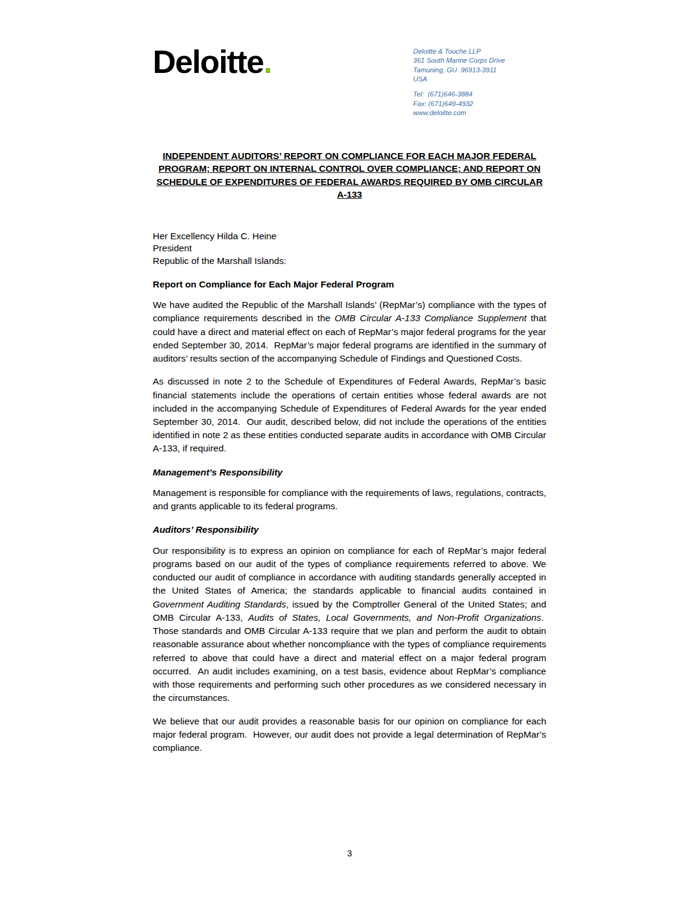Deloitte.
Deloitte & Touche LLP
361 South Marine Corps Drive
Tamuning, GU 96913-3911
USA
Tel: (671)646-3884
Fax: (671)649-4932
www.deloitte.com
Independent Auditors’ Report on Compliance for Each Major Federal Program; Report on Internal Control Over Compliance; and Report on Schedule of Expenditures of Federal Awards Required by OMB Circular A-133
Her Excellency Hilda C. Heine
President
Republic of the Marshall Islands:
Report on Compliance for Each Major Federal Program
We have audited the Republic of the Marshall Islands’ (RepMar’s) compliance with the types of compliance requirements described in the OMB Circular A-133 Compliance Supplement that could have a direct and material effect on each of RepMar’s major federal programs for the year ended September 30, 2014. RepMar’s major federal programs are identified in the summary of auditors’ results section of the accompanying Schedule of Findings and Questioned Costs.
As discussed in note 2 to the Schedule of Expenditures of Federal Awards, RepMar’s basic financial statements include the operations of certain entities whose federal awards are not included in the accompanying Schedule of Expenditures of Federal Awards for the year ended September 30, 2014. Our audit, described below, did not include the operations of the entities identified in note 2 as these entities conducted separate audits in accordance with OMB Circular A-133, if required.
Management’s Responsibility
Management is responsible for compliance with the requirements of laws, regulations, contracts, and grants applicable to its federal programs.
Auditors’ Responsibility
Our responsibility is to express an opinion on compliance for each of RepMar’s major federal programs based on our audit of the types of compliance requirements referred to above. We conducted our audit of compliance in accordance with auditing standards generally accepted in the United States of America; the standards applicable to financial audits contained in Government Auditing Standards, issued by the Comptroller General of the United States; and OMB Circular A-133, Audits of States, Local Governments, and Non-Profit Organizations. Those standards and OMB Circular A-133 require that we plan and perform the audit to obtain reasonable assurance about whether noncompliance with the types of compliance requirements referred to above that could have a direct and material effect on a major federal program occurred. An audit includes examining, on a test basis, evidence about RepMar’s compliance with those requirements and performing such other procedures as we considered necessary in the circumstances.
We believe that our audit provides a reasonable basis for our opinion on compliance for each major federal program. However, our audit does not provide a legal determination of RepMar’s compliance.
3